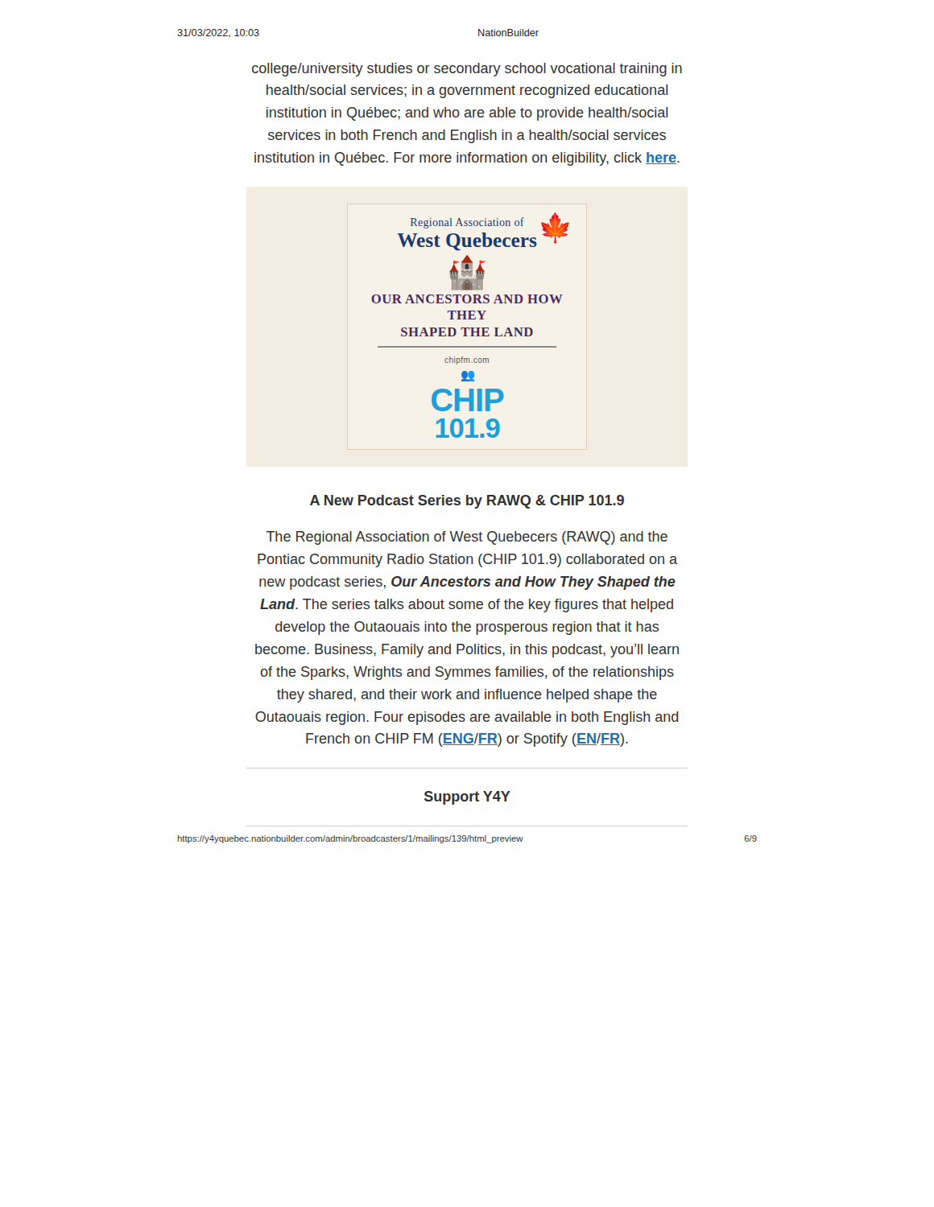31/03/2022, 10:03 NationBuilder
college/university studies or secondary school vocational training in health/social services; in a government recognized educational institution in Québec; and who are able to provide health/social services in both French and English in a health/social services institution in Québec. For more information on eligibility, click here.
🍁
Regional Association of
West Quebecers
🏰
OUR ANCESTORS AND HOW THEY
SHAPED THE LAND
chipfm.com
👥
CHIP
101.9
A New Podcast Series by RAWQ & CHIP 101.9
The Regional Association of West Quebecers (RAWQ) and the Pontiac Community Radio Station (CHIP 101.9) collaborated on a new podcast series, Our Ancestors and How They Shaped the Land. The series talks about some of the key figures that helped develop the Outaouais into the prosperous region that it has become. Business, Family and Politics, in this podcast, you’ll learn of the Sparks, Wrights and Symmes families, of the relationships they shared, and their work and influence helped shape the Outaouais region. Four episodes are available in both English and French on CHIP FM (ENG/FR) or Spotify (EN/FR).
Support Y4Y
https://y4yquebec.nationbuilder.com/admin/broadcasters/1/mailings/139/html_preview 6/9